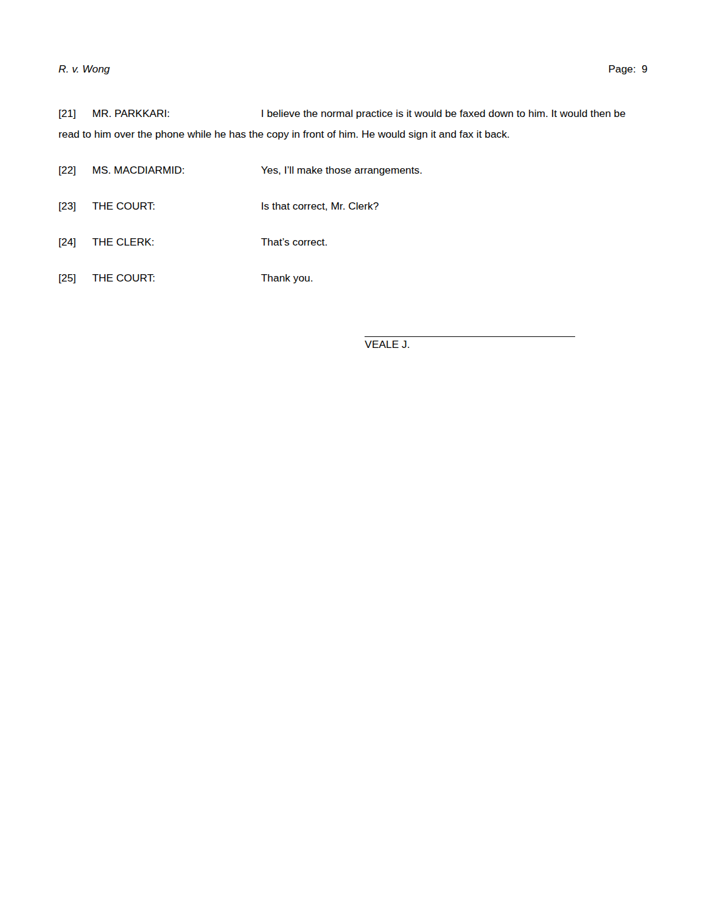R. v. Wong
Page: 9
[21] MR. PARKKARI: I believe the normal practice is it would be faxed down to him. It would then be read to him over the phone while he has the copy in front of him. He would sign it and fax it back.
[22] MS. MACDIARMID: Yes, I’ll make those arrangements.
[23] THE COURT: Is that correct, Mr. Clerk?
[24] THE CLERK: That’s correct.
[25] THE COURT: Thank you.
VEALE J.